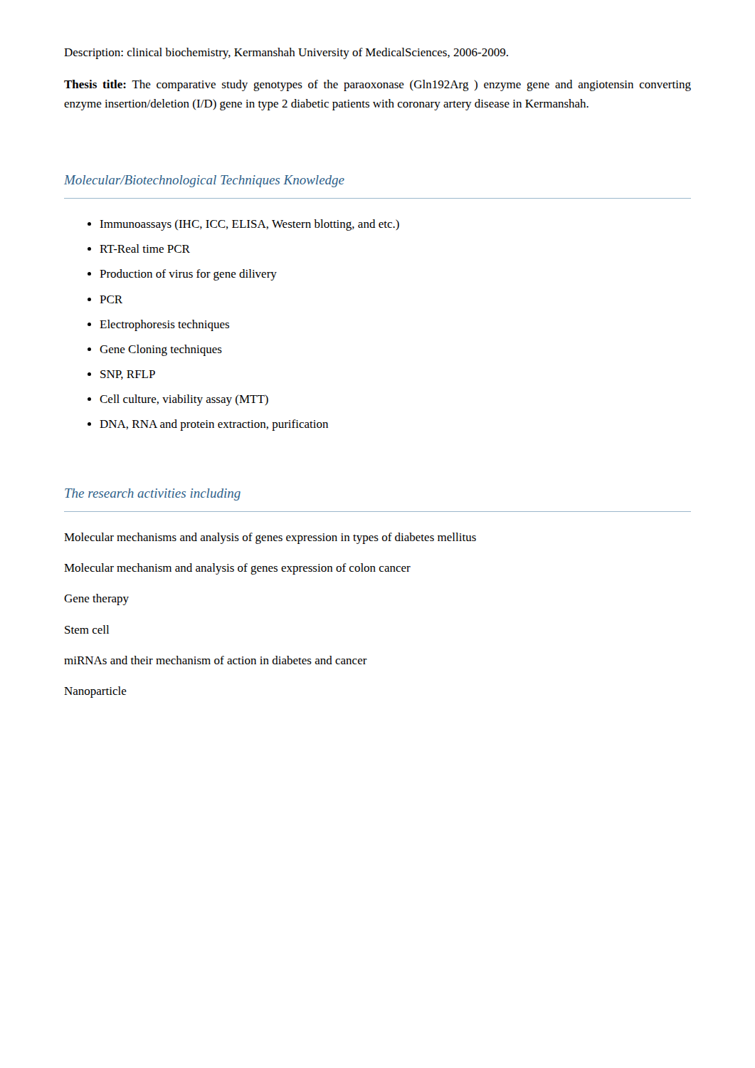Description: clinical biochemistry, Kermanshah University of MedicalSciences, 2006-2009.
Thesis title: The comparative study genotypes of the paraoxonase (Gln192Arg ) enzyme gene and angiotensin converting enzyme insertion/deletion (I/D) gene in type 2 diabetic patients with coronary artery disease in Kermanshah.
Molecular/Biotechnological Techniques Knowledge
Immunoassays (IHC, ICC, ELISA, Western blotting, and etc.)
RT-Real time PCR
Production of virus for gene dilivery
PCR
Electrophoresis techniques
Gene Cloning techniques
SNP, RFLP
Cell culture, viability assay (MTT)
DNA, RNA and protein extraction, purification
The research activities including
Molecular mechanisms and analysis of genes expression in types of diabetes mellitus
Molecular mechanism and analysis of genes expression of colon cancer
Gene therapy
Stem cell
miRNAs and their mechanism of action in diabetes and cancer
Nanoparticle